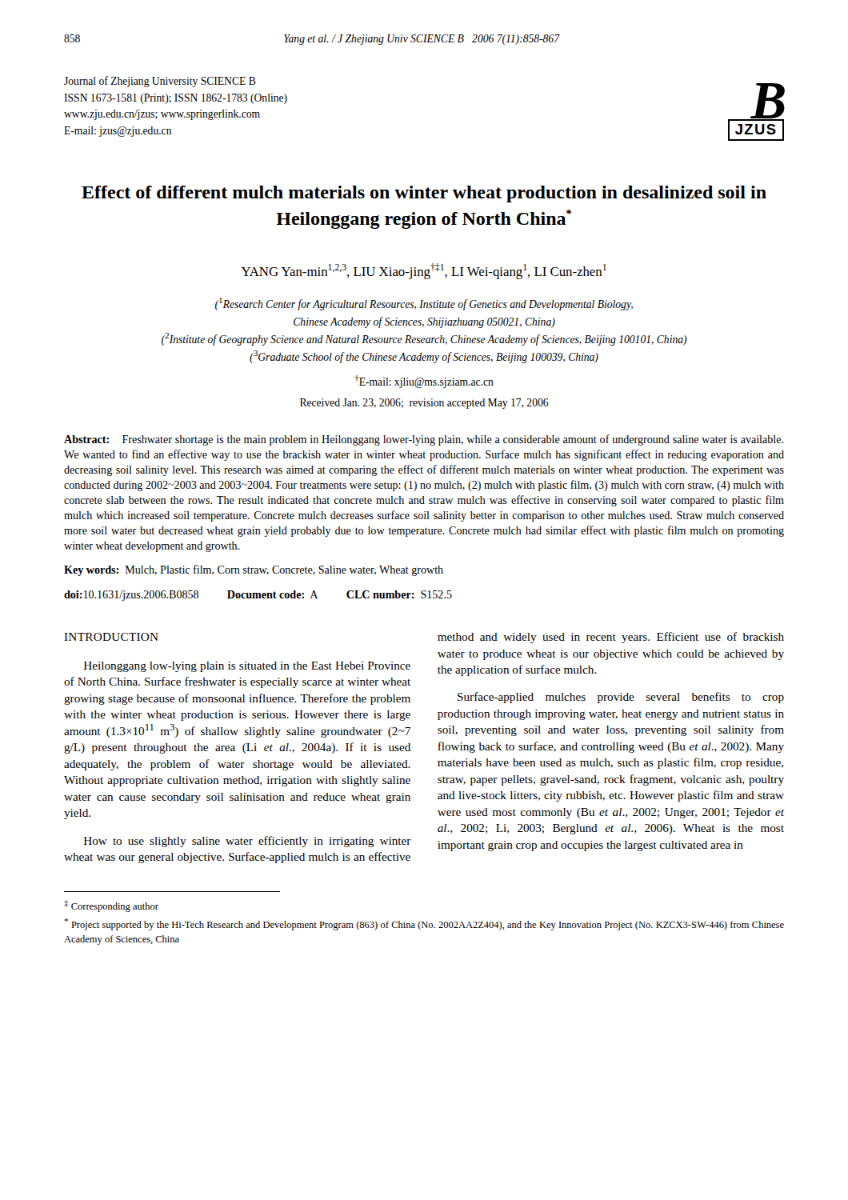858 Yang et al. / J Zhejiang Univ SCIENCE B 2006 7(11):858-867
Journal of Zhejiang University SCIENCE B
ISSN 1673-1581 (Print); ISSN 1862-1783 (Online)
www.zju.edu.cn/jzus; www.springerlink.com
E-mail: jzus@zju.edu.cn
B JZUS
Effect of different mulch materials on winter wheat production in desalinized soil in Heilonggang region of North China*
YANG Yan-min1,2,3, LIU Xiao-jing†‡1, LI Wei-qiang1, LI Cun-zhen1
(1Research Center for Agricultural Resources, Institute of Genetics and Developmental Biology,
Chinese Academy of Sciences, Shijiazhuang 050021, China)
(2Institute of Geography Science and Natural Resource Research, Chinese Academy of Sciences, Beijing 100101, China)
(3Graduate School of the Chinese Academy of Sciences, Beijing 100039, China)
†E-mail: xjliu@ms.sjziam.ac.cn
Received Jan. 23, 2006; revision accepted May 17, 2006
Abstract: Freshwater shortage is the main problem in Heilonggang lower-lying plain, while a considerable amount of underground saline water is available. We wanted to find an effective way to use the brackish water in winter wheat production. Surface mulch has significant effect in reducing evaporation and decreasing soil salinity level. This research was aimed at comparing the effect of different mulch materials on winter wheat production. The experiment was conducted during 2002~2003 and 2003~2004. Four treatments were setup: (1) no mulch, (2) mulch with plastic film, (3) mulch with corn straw, (4) mulch with concrete slab between the rows. The result indicated that concrete mulch and straw mulch was effective in conserving soil water compared to plastic film mulch which increased soil temperature. Concrete mulch decreases surface soil salinity better in comparison to other mulches used. Straw mulch conserved more soil water but decreased wheat grain yield probably due to low temperature. Concrete mulch had similar effect with plastic film mulch on promoting winter wheat development and growth.
Key words: Mulch, Plastic film, Corn straw, Concrete, Saline water, Wheat growth
doi: 10.1631/jzus.2006.B0858 Document code: A CLC number: S152.5
INTRODUCTION
Heilonggang low-lying plain is situated in the East Hebei Province of North China. Surface freshwater is especially scarce at winter wheat growing stage because of monsoonal influence. Therefore the problem with the winter wheat production is serious. However there is large amount (1.3×1011 m3) of shallow slightly saline groundwater (2~7 g/L) present throughout the area (Li et al., 2004a). If it is used adequately, the problem of water shortage would be alleviated. Without appropriate cultivation method, irrigation with slightly saline water can cause secondary soil salinisation and reduce wheat grain yield.
How to use slightly saline water efficiently in irrigating winter wheat was our general objective. Surface-applied mulch is an effective method and widely used in recent years. Efficient use of brackish water to produce wheat is our objective which could be achieved by the application of surface mulch.
Surface-applied mulches provide several benefits to crop production through improving water, heat energy and nutrient status in soil, preventing soil and water loss, preventing soil salinity from flowing back to surface, and controlling weed (Bu et al., 2002). Many materials have been used as mulch, such as plastic film, crop residue, straw, paper pellets, gravel-sand, rock fragment, volcanic ash, poultry and live-stock litters, city rubbish, etc. However plastic film and straw were used most commonly (Bu et al., 2002; Unger, 2001; Tejedor et al., 2002; Li, 2003; Berglund et al., 2006). Wheat is the most important grain crop and occupies the largest cultivated area in
‡ Corresponding author
* Project supported by the Hi-Tech Research and Development Program (863) of China (No. 2002AA2Z404), and the Key Innovation Project (No. KZCX3-SW-446) from Chinese Academy of Sciences, China